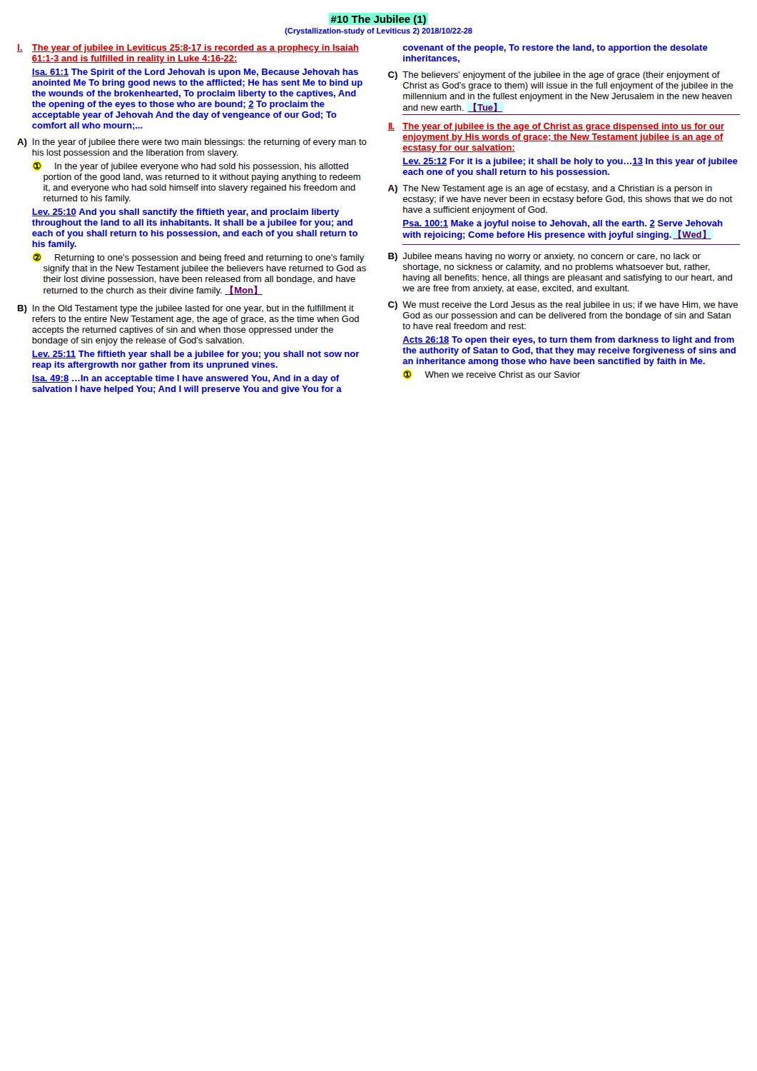#10 The Jubilee (1)
(Crystallization-study of Leviticus 2) 2018/10/22-28
Ⅰ. The year of jubilee in Leviticus 25:8-17 is recorded as a prophecy in Isaiah 61:1-3 and is fulfilled in reality in Luke 4:16-22:
Isa. 61:1 The Spirit of the Lord Jehovah is upon Me, Because Jehovah has anointed Me To bring good news to the afflicted; He has sent Me to bind up the wounds of the brokenhearted, To proclaim liberty to the captives, And the opening of the eyes to those who are bound; 2 To proclaim the acceptable year of Jehovah And the day of vengeance of our God; To comfort all who mourn;...
A) In the year of jubilee there were two main blessings: the returning of every man to his lost possession and the liberation from slavery.
① In the year of jubilee everyone who had sold his possession, his allotted portion of the good land, was returned to it without paying anything to redeem it, and everyone who had sold himself into slavery regained his freedom and returned to his family.
Lev. 25:10 And you shall sanctify the fiftieth year, and proclaim liberty throughout the land to all its inhabitants. It shall be a jubilee for you; and each of you shall return to his possession, and each of you shall return to his family.
② Returning to one's possession and being freed and returning to one's family signify that in the New Testament jubilee the believers have returned to God as their lost divine possession, have been released from all bondage, and have returned to the church as their divine family. 【Mon】
B) In the Old Testament type the jubilee lasted for one year, but in the fulfillment it refers to the entire New Testament age, the age of grace, as the time when God accepts the returned captives of sin and when those oppressed under the bondage of sin enjoy the release of God's salvation.
Lev. 25:11 The fiftieth year shall be a jubilee for you; you shall not sow nor reap its aftergrowth nor gather from its unpruned vines.
Isa. 49:8 …In an acceptable time I have answered You, And in a day of salvation I have helped You; And I will preserve You and give You for a covenant of the people, To restore the land, to apportion the desolate inheritances,
C) The believers' enjoyment of the jubilee in the age of grace (their enjoyment of Christ as God's grace to them) will issue in the full enjoyment of the jubilee in the millennium and in the fullest enjoyment in the New Jerusalem in the new heaven and new earth. 【Tue】
Ⅱ. The year of jubilee is the age of Christ as grace dispensed into us for our enjoyment by His words of grace; the New Testament jubilee is an age of ecstasy for our salvation:
Lev. 25:12 For it is a jubilee; it shall be holy to you…13 In this year of jubilee each one of you shall return to his possession.
A) The New Testament age is an age of ecstasy, and a Christian is a person in ecstasy; if we have never been in ecstasy before God, this shows that we do not have a sufficient enjoyment of God.
Psa. 100:1 Make a joyful noise to Jehovah, all the earth. 2 Serve Jehovah with rejoicing; Come before His presence with joyful singing.【Wed】
B) Jubilee means having no worry or anxiety, no concern or care, no lack or shortage, no sickness or calamity, and no problems whatsoever but, rather, having all benefits; hence, all things are pleasant and satisfying to our heart, and we are free from anxiety, at ease, excited, and exultant.
C) We must receive the Lord Jesus as the real jubilee in us; if we have Him, we have God as our possession and can be delivered from the bondage of sin and Satan to have real freedom and rest:
Acts 26:18 To open their eyes, to turn them from darkness to light and from the authority of Satan to God, that they may receive forgiveness of sins and an inheritance among those who have been sanctified by faith in Me.
① When we receive Christ as our Savior